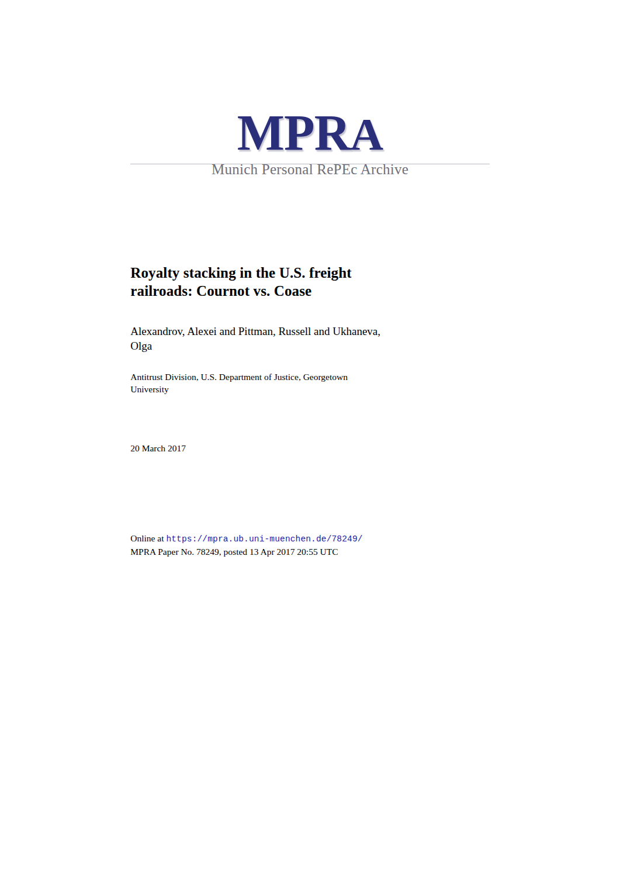MPRA
Munich Personal RePEc Archive
Royalty stacking in the U.S. freight
railroads: Cournot vs. Coase
Alexandrov, Alexei and Pittman, Russell and Ukhaneva,
Olga
Antitrust Division, U.S. Department of Justice, Georgetown
University
20 March 2017
Online at https://mpra.ub.uni-muenchen.de/78249/
MPRA Paper No. 78249, posted 13 Apr 2017 20:55 UTC